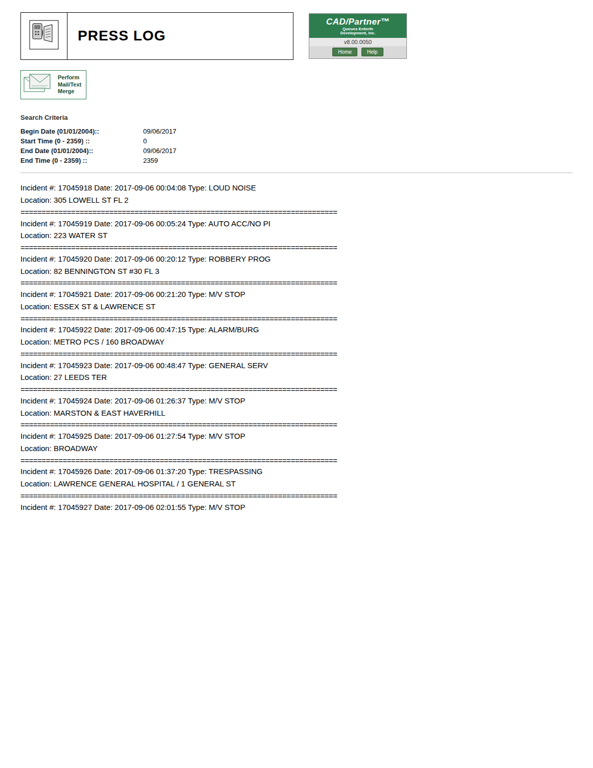| | PRESS LOG | CAD/Partner™ Queues Enforth Development, Inc. v8.00.0050 Home Help |
| | Perform Mail/Text Merge |
Search Criteria
| Begin Date (01/01/2004):: | 09/06/2017 |
| Start Time (0 - 2359) :: | 0 |
| End Date (01/01/2004):: | 09/06/2017 |
| End Time (0 - 2359) :: | 2359 |
Incident #: 17045918 Date: 2017-09-06 00:04:08 Type: LOUD NOISE
Location: 305 LOWELL ST FL 2
===========================================================================
Incident #: 17045919 Date: 2017-09-06 00:05:24 Type: AUTO ACC/NO PI
Location: 223 WATER ST
===========================================================================
Incident #: 17045920 Date: 2017-09-06 00:20:12 Type: ROBBERY PROG
Location: 82 BENNINGTON ST #30 FL 3
===========================================================================
Incident #: 17045921 Date: 2017-09-06 00:21:20 Type: M/V STOP
Location: ESSEX ST & LAWRENCE ST
===========================================================================
Incident #: 17045922 Date: 2017-09-06 00:47:15 Type: ALARM/BURG
Location: METRO PCS / 160 BROADWAY
===========================================================================
Incident #: 17045923 Date: 2017-09-06 00:48:47 Type: GENERAL SERV
Location: 27 LEEDS TER
===========================================================================
Incident #: 17045924 Date: 2017-09-06 01:26:37 Type: M/V STOP
Location: MARSTON & EAST HAVERHILL
===========================================================================
Incident #: 17045925 Date: 2017-09-06 01:27:54 Type: M/V STOP
Location: BROADWAY
===========================================================================
Incident #: 17045926 Date: 2017-09-06 01:37:20 Type: TRESPASSING
Location: LAWRENCE GENERAL HOSPITAL / 1 GENERAL ST
===========================================================================
Incident #: 17045927 Date: 2017-09-06 02:01:55 Type: M/V STOP